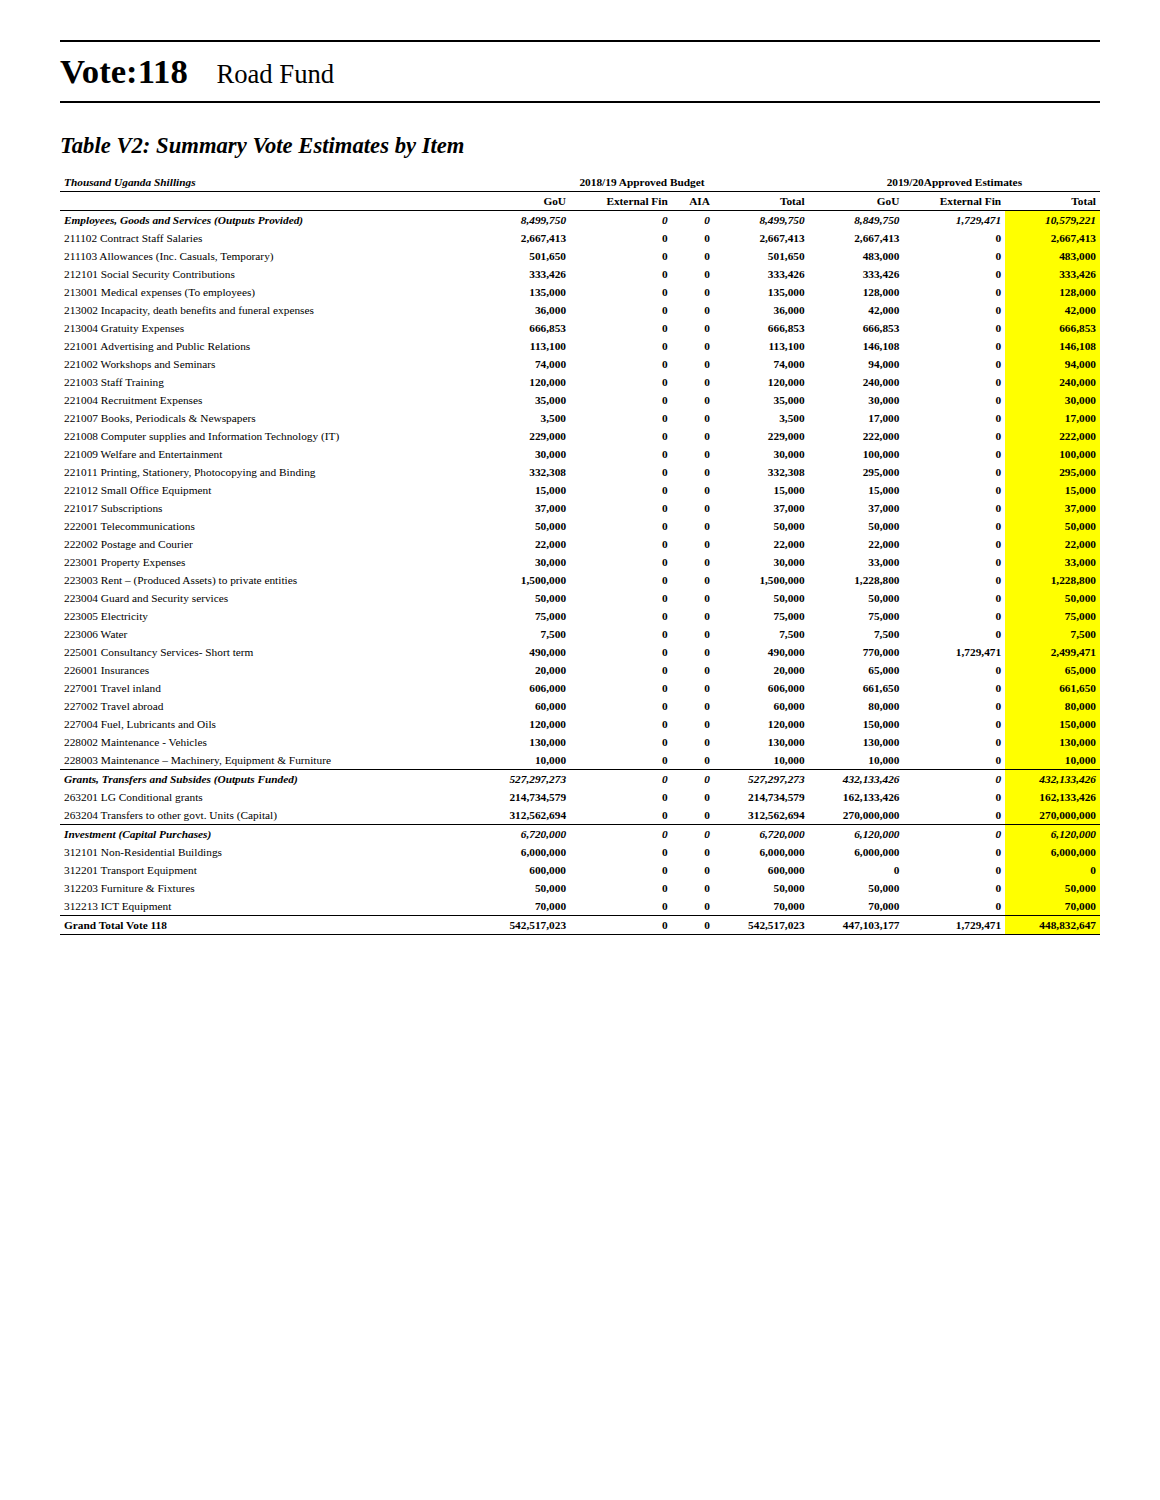Vote:118 Road Fund
Table V2: Summary Vote Estimates by Item
| Thousand Uganda Shillings | 2018/19 Approved Budget | 2019/20Approved Estimates |
| --- | --- | --- |
| | GoU | External Fin | AIA | Total | GoU | External Fin | Total |
| Employees, Goods and Services (Outputs Provided) | 8,499,750 | 0 | 0 | 8,499,750 | 8,849,750 | 1,729,471 | 10,579,221 |
| 211102 Contract Staff Salaries | 2,667,413 | 0 | 0 | 2,667,413 | 2,667,413 | 0 | 2,667,413 |
| 211103 Allowances (Inc. Casuals, Temporary) | 501,650 | 0 | 0 | 501,650 | 483,000 | 0 | 483,000 |
| 212101 Social Security Contributions | 333,426 | 0 | 0 | 333,426 | 333,426 | 0 | 333,426 |
| 213001 Medical expenses (To employees) | 135,000 | 0 | 0 | 135,000 | 128,000 | 0 | 128,000 |
| 213002 Incapacity, death benefits and funeral expenses | 36,000 | 0 | 0 | 36,000 | 42,000 | 0 | 42,000 |
| 213004 Gratuity Expenses | 666,853 | 0 | 0 | 666,853 | 666,853 | 0 | 666,853 |
| 221001 Advertising and Public Relations | 113,100 | 0 | 0 | 113,100 | 146,108 | 0 | 146,108 |
| 221002 Workshops and Seminars | 74,000 | 0 | 0 | 74,000 | 94,000 | 0 | 94,000 |
| 221003 Staff Training | 120,000 | 0 | 0 | 120,000 | 240,000 | 0 | 240,000 |
| 221004 Recruitment Expenses | 35,000 | 0 | 0 | 35,000 | 30,000 | 0 | 30,000 |
| 221007 Books, Periodicals & Newspapers | 3,500 | 0 | 0 | 3,500 | 17,000 | 0 | 17,000 |
| 221008 Computer supplies and Information Technology (IT) | 229,000 | 0 | 0 | 229,000 | 222,000 | 0 | 222,000 |
| 221009 Welfare and Entertainment | 30,000 | 0 | 0 | 30,000 | 100,000 | 0 | 100,000 |
| 221011 Printing, Stationery, Photocopying and Binding | 332,308 | 0 | 0 | 332,308 | 295,000 | 0 | 295,000 |
| 221012 Small Office Equipment | 15,000 | 0 | 0 | 15,000 | 15,000 | 0 | 15,000 |
| 221017 Subscriptions | 37,000 | 0 | 0 | 37,000 | 37,000 | 0 | 37,000 |
| 222001 Telecommunications | 50,000 | 0 | 0 | 50,000 | 50,000 | 0 | 50,000 |
| 222002 Postage and Courier | 22,000 | 0 | 0 | 22,000 | 22,000 | 0 | 22,000 |
| 223001 Property Expenses | 30,000 | 0 | 0 | 30,000 | 33,000 | 0 | 33,000 |
| 223003 Rent – (Produced Assets) to private entities | 1,500,000 | 0 | 0 | 1,500,000 | 1,228,800 | 0 | 1,228,800 |
| 223004 Guard and Security services | 50,000 | 0 | 0 | 50,000 | 50,000 | 0 | 50,000 |
| 223005 Electricity | 75,000 | 0 | 0 | 75,000 | 75,000 | 0 | 75,000 |
| 223006 Water | 7,500 | 0 | 0 | 7,500 | 7,500 | 0 | 7,500 |
| 225001 Consultancy Services- Short term | 490,000 | 0 | 0 | 490,000 | 770,000 | 1,729,471 | 2,499,471 |
| 226001 Insurances | 20,000 | 0 | 0 | 20,000 | 65,000 | 0 | 65,000 |
| 227001 Travel inland | 606,000 | 0 | 0 | 606,000 | 661,650 | 0 | 661,650 |
| 227002 Travel abroad | 60,000 | 0 | 0 | 60,000 | 80,000 | 0 | 80,000 |
| 227004 Fuel, Lubricants and Oils | 120,000 | 0 | 0 | 120,000 | 150,000 | 0 | 150,000 |
| 228002 Maintenance - Vehicles | 130,000 | 0 | 0 | 130,000 | 130,000 | 0 | 130,000 |
| 228003 Maintenance – Machinery, Equipment & Furniture | 10,000 | 0 | 0 | 10,000 | 10,000 | 0 | 10,000 |
| Grants, Transfers and Subsides (Outputs Funded) | 527,297,273 | 0 | 0 | 527,297,273 | 432,133,426 | 0 | 432,133,426 |
| 263201 LG Conditional grants | 214,734,579 | 0 | 0 | 214,734,579 | 162,133,426 | 0 | 162,133,426 |
| 263204 Transfers to other govt. Units (Capital) | 312,562,694 | 0 | 0 | 312,562,694 | 270,000,000 | 0 | 270,000,000 |
| Investment (Capital Purchases) | 6,720,000 | 0 | 0 | 6,720,000 | 6,120,000 | 0 | 6,120,000 |
| 312101 Non-Residential Buildings | 6,000,000 | 0 | 0 | 6,000,000 | 6,000,000 | 0 | 6,000,000 |
| 312201 Transport Equipment | 600,000 | 0 | 0 | 600,000 | 0 | 0 | 0 |
| 312203 Furniture & Fixtures | 50,000 | 0 | 0 | 50,000 | 50,000 | 0 | 50,000 |
| 312213 ICT Equipment | 70,000 | 0 | 0 | 70,000 | 70,000 | 0 | 70,000 |
| Grand Total Vote 118 | 542,517,023 | 0 | 0 | 542,517,023 | 447,103,177 | 1,729,471 | 448,832,647 |